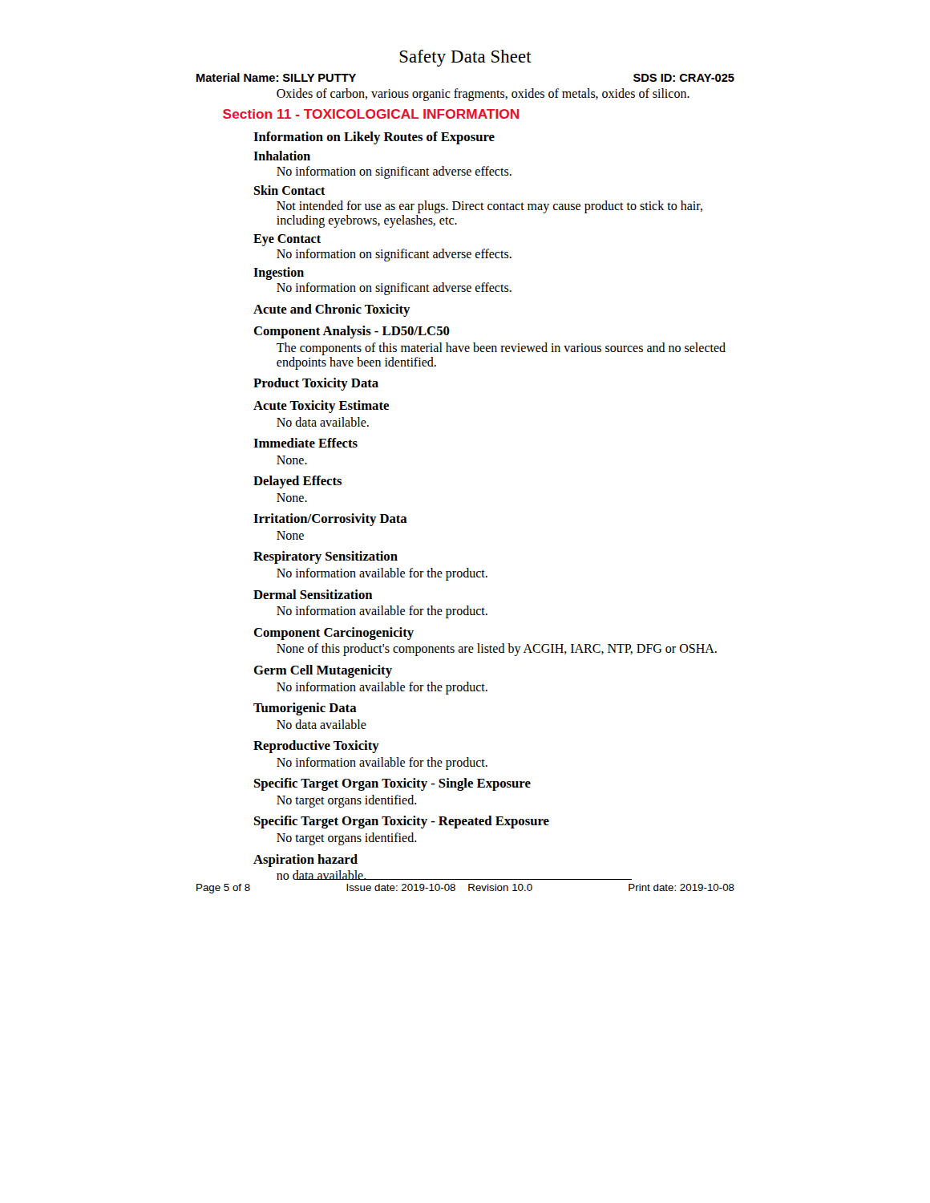Safety Data Sheet
Material Name: SILLY PUTTY SDS ID: CRAY-025
Oxides of carbon, various organic fragments, oxides of metals, oxides of silicon.
Section 11 - TOXICOLOGICAL INFORMATION
Information on Likely Routes of Exposure
Inhalation
No information on significant adverse effects.
Skin Contact
Not intended for use as ear plugs. Direct contact may cause product to stick to hair, including eyebrows, eyelashes, etc.
Eye Contact
No information on significant adverse effects.
Ingestion
No information on significant adverse effects.
Acute and Chronic Toxicity
Component Analysis - LD50/LC50
The components of this material have been reviewed in various sources and no selected endpoints have been identified.
Product Toxicity Data
Acute Toxicity Estimate
No data available.
Immediate Effects
None.
Delayed Effects
None.
Irritation/Corrosivity Data
None
Respiratory Sensitization
No information available for the product.
Dermal Sensitization
No information available for the product.
Component Carcinogenicity
None of this product's components are listed by ACGIH, IARC, NTP, DFG or OSHA.
Germ Cell Mutagenicity
No information available for the product.
Tumorigenic Data
No data available
Reproductive Toxicity
No information available for the product.
Specific Target Organ Toxicity - Single Exposure
No target organs identified.
Specific Target Organ Toxicity - Repeated Exposure
No target organs identified.
Aspiration hazard
no data available.
Page 5 of 8 Issue date: 2019-10-08 Revision 10.0 Print date: 2019-10-08